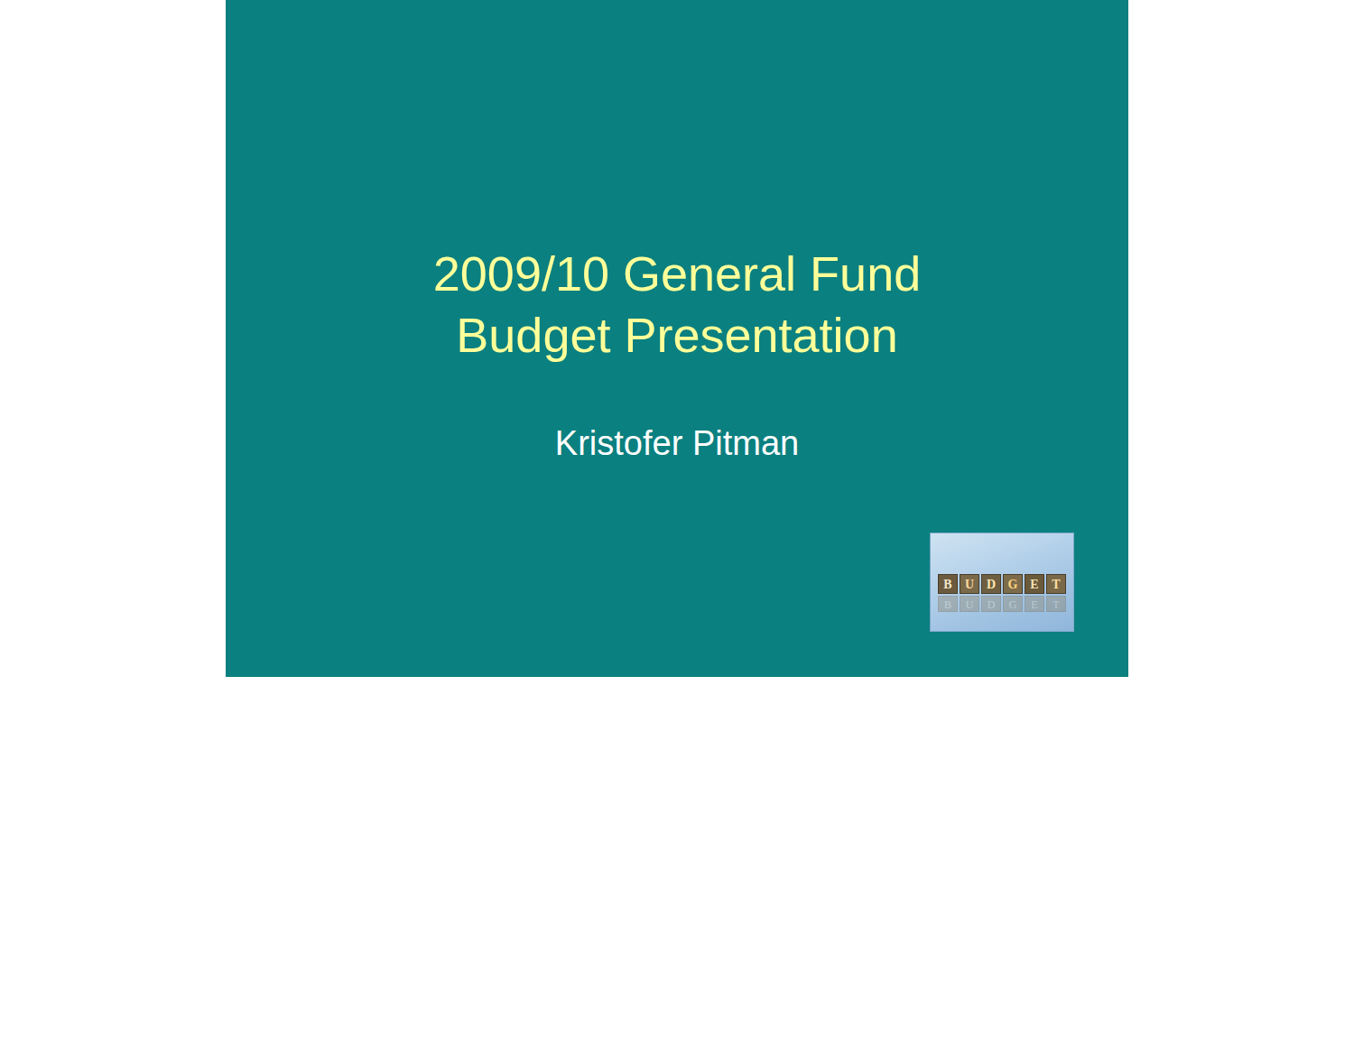2009/10 General Fund
Budget Presentation
Kristofer Pitman
BUDGET
BUDGET